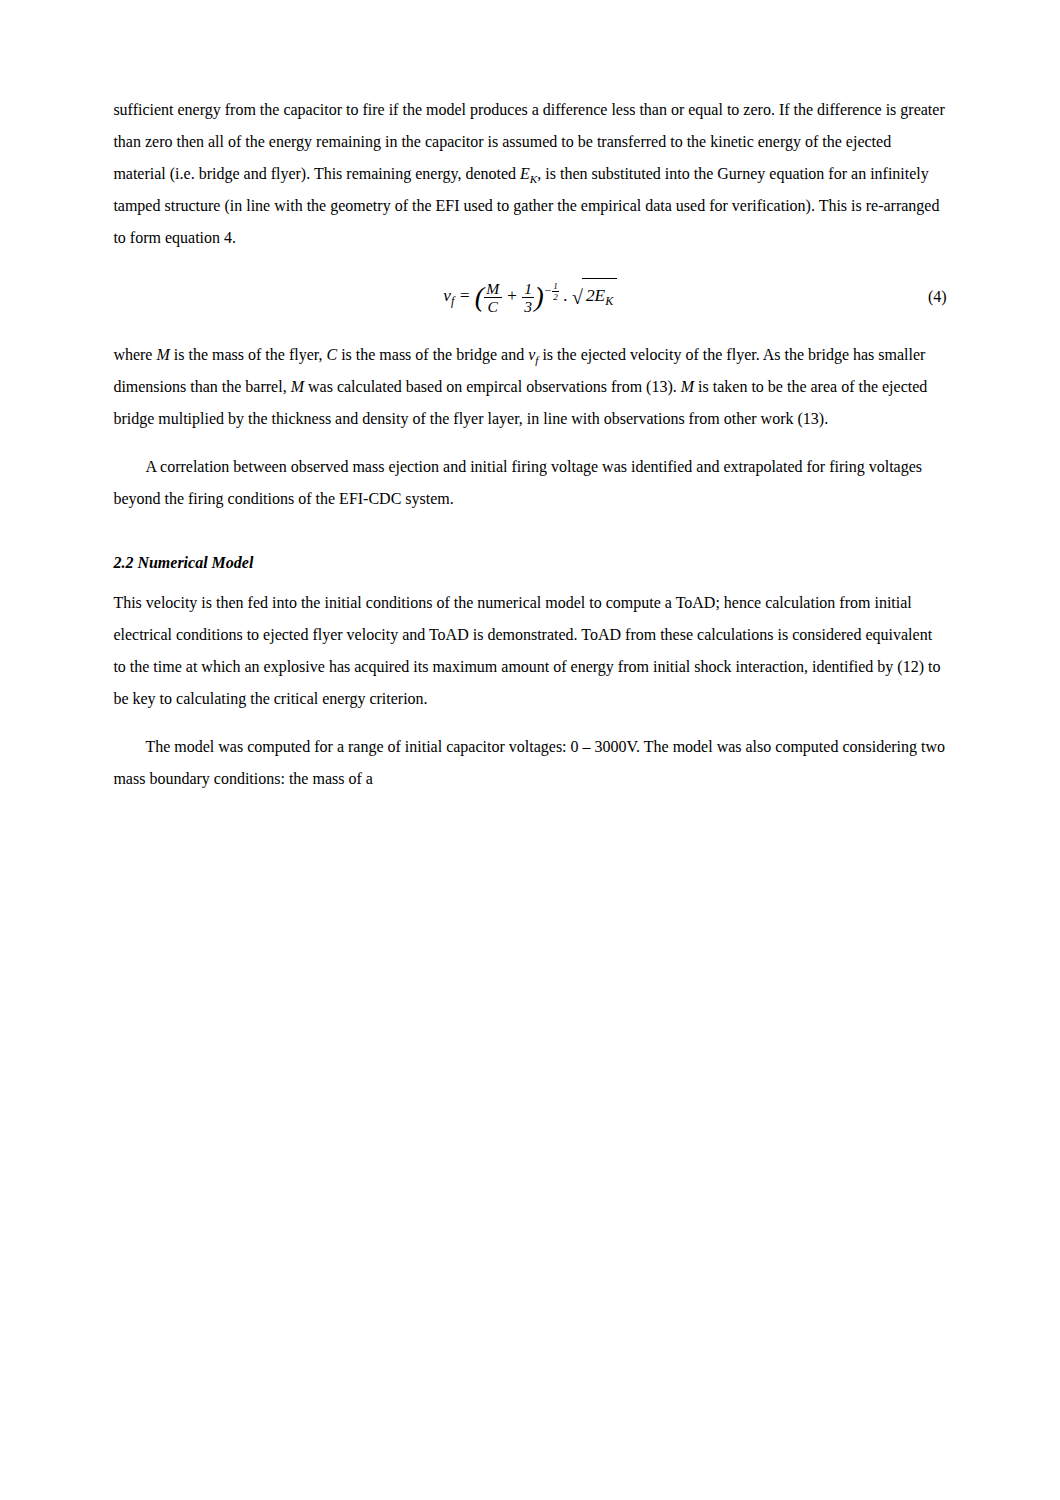sufficient energy from the capacitor to fire if the model produces a difference less than or equal to zero. If the difference is greater than zero then all of the energy remaining in the capacitor is assumed to be transferred to the kinetic energy of the ejected material (i.e. bridge and flyer). This remaining energy, denoted EK, is then substituted into the Gurney equation for an infinitely tamped structure (in line with the geometry of the EFI used to gather the empirical data used for verification). This is re-arranged to form equation 4.
vf = (MC + 13)−12 . 2EK (4)
where M is the mass of the flyer, C is the mass of the bridge and vf is the ejected velocity of the flyer. As the bridge has smaller dimensions than the barrel, M was calculated based on empircal observations from (13). M is taken to be the area of the ejected bridge multiplied by the thickness and density of the flyer layer, in line with observations from other work (13).
A correlation between observed mass ejection and initial firing voltage was identified and extrapolated for firing voltages beyond the firing conditions of the EFI-CDC system.
2.2 Numerical Model
This velocity is then fed into the initial conditions of the numerical model to compute a ToAD; hence calculation from initial electrical conditions to ejected flyer velocity and ToAD is demonstrated. ToAD from these calculations is considered equivalent to the time at which an explosive has acquired its maximum amount of energy from initial shock interaction, identified by (12) to be key to calculating the critical energy criterion.
The model was computed for a range of initial capacitor voltages: 0 – 3000V. The model was also computed considering two mass boundary conditions: the mass of a